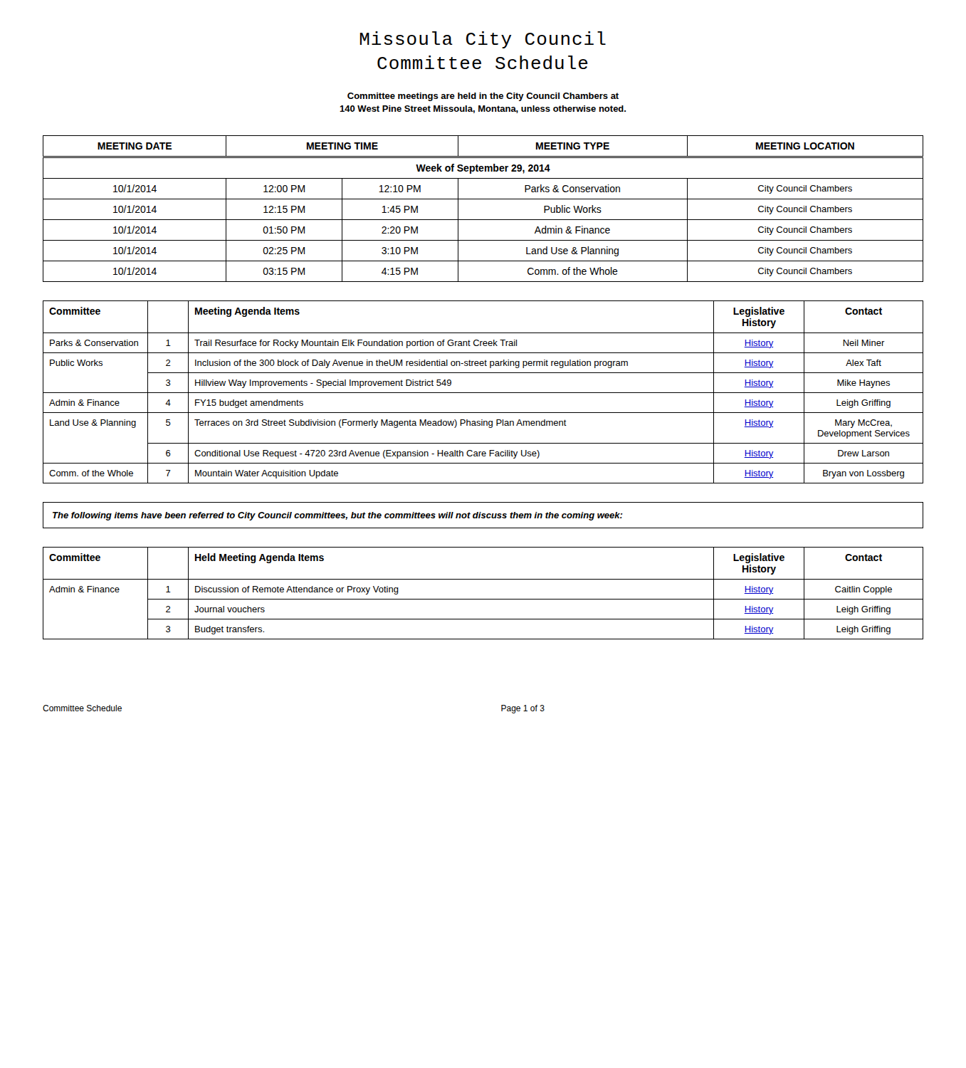Missoula City Council
Committee Schedule
Committee meetings are held in the City Council Chambers at
140 West Pine Street Missoula, Montana, unless otherwise noted.
| MEETING DATE | MEETING TIME | MEETING TYPE | MEETING LOCATION |
| --- | --- | --- | --- |
| Week of September 29, 2014 |
| 10/1/2014 | 12:00 PM | 12:10 PM | Parks & Conservation | City Council Chambers |
| 10/1/2014 | 12:15 PM | 1:45 PM | Public Works | City Council Chambers |
| 10/1/2014 | 01:50 PM | 2:20 PM | Admin & Finance | City Council Chambers |
| 10/1/2014 | 02:25 PM | 3:10 PM | Land Use & Planning | City Council Chambers |
| 10/1/2014 | 03:15 PM | 4:15 PM | Comm. of the Whole | City Council Chambers |
| Committee | | Meeting Agenda Items | Legislative History | Contact |
| --- | --- | --- | --- | --- |
| Parks & Conservation | 1 | Trail Resurface for Rocky Mountain Elk Foundation portion of Grant Creek Trail | History | Neil Miner |
| Public Works | 2 | Inclusion of the 300 block of Daly Avenue in theUM residential on-street parking permit regulation program | History | Alex Taft |
| 3 | Hillview Way Improvements - Special Improvement District 549 | History | Mike Haynes |
| Admin & Finance | 4 | FY15 budget amendments | History | Leigh Griffing |
| Land Use & Planning | 5 | Terraces on 3rd Street Subdivision (Formerly Magenta Meadow) Phasing Plan Amendment | History | Mary McCrea, Development Services |
| 6 | Conditional Use Request - 4720 23rd Avenue (Expansion - Health Care Facility Use) | History | Drew Larson |
| Comm. of the Whole | 7 | Mountain Water Acquisition Update | History | Bryan von Lossberg |
The following items have been referred to City Council committees, but the committees will not discuss them in the coming week:
| Committee | | Held Meeting Agenda Items | Legislative History | Contact |
| --- | --- | --- | --- | --- |
| Admin & Finance | 1 | Discussion of Remote Attendance or Proxy Voting | History | Caitlin Copple |
| 2 | Journal vouchers | History | Leigh Griffing |
| 3 | Budget transfers. | History | Leigh Griffing |
Committee Schedule
Page 1 of 3